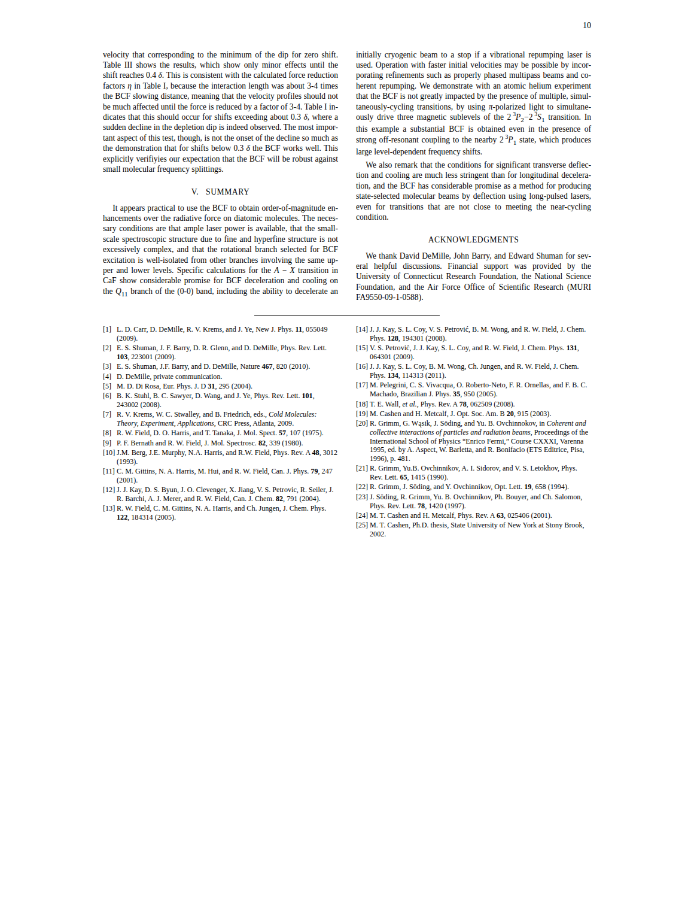10
velocity that corresponding to the minimum of the dip for zero shift. Table III shows the results, which show only minor effects until the shift reaches 0.4 δ. This is consistent with the calculated force reduction factors η in Table I, because the interaction length was about 3-4 times the BCF slowing distance, meaning that the velocity profiles should not be much affected until the force is reduced by a factor of 3-4. Table I indicates that this should occur for shifts exceeding about 0.3 δ, where a sudden decline in the depletion dip is indeed observed. The most important aspect of this test, though, is not the onset of the decline so much as the demonstration that for shifts below 0.3 δ the BCF works well. This explicitly verifiyies our expectation that the BCF will be robust against small molecular frequency splittings.
V. Summary
It appears practical to use the BCF to obtain order-of-magnitude enhancements over the radiative force on diatomic molecules. The necessary conditions are that ample laser power is available, that the small-scale spectroscopic structure due to fine and hyperfine structure is not excessively complex, and that the rotational branch selected for BCF excitation is well-isolated from other branches involving the same upper and lower levels. Specific calculations for the A − X transition in CaF show considerable promise for BCF deceleration and cooling on the Q11 branch of the (0-0) band, including the ability to decelerate an initially cryogenic beam to a stop if a vibrational repumping laser is used. Operation with faster initial velocities may be possible by incorporating refinements such as properly phased multipass beams and coherent repumping. We demonstrate with an atomic helium experiment that the BCF is not greatly impacted by the presence of multiple, simultaneously-cycling transitions, by using π-polarized light to simultaneously drive three magnetic sublevels of the 2 3P2−2 3S1 transition. In this example a substantial BCF is obtained even in the presence of strong off-resonant coupling to the nearby 2 3P1 state, which produces large level-dependent frequency shifts.
We also remark that the conditions for significant transverse deflection and cooling are much less stringent than for longitudinal deceleration, and the BCF has considerable promise as a method for producing state-selected molecular beams by deflection using long-pulsed lasers, even for transitions that are not close to meeting the near-cycling condition.
Acknowledgments
We thank David DeMille, John Barry, and Edward Shuman for several helpful discussions. Financial support was provided by the University of Connecticut Research Foundation, the National Science Foundation, and the Air Force Office of Scientific Research (MURI FA9550-09-1-0588).
[1] L. D. Carr, D. DeMille, R. V. Krems, and J. Ye, New J. Phys. 11, 055049 (2009).
[2] E. S. Shuman, J. F. Barry, D. R. Glenn, and D. DeMille, Phys. Rev. Lett. 103, 223001 (2009).
[3] E. S. Shuman, J.F. Barry, and D. DeMille, Nature 467, 820 (2010).
[4] D. DeMille, private communication.
[5] M. D. Di Rosa, Eur. Phys. J. D 31, 295 (2004).
[6] B. K. Stuhl, B. C. Sawyer, D. Wang, and J. Ye, Phys. Rev. Lett. 101, 243002 (2008).
[7] R. V. Krems, W. C. Stwalley, and B. Friedrich, eds., Cold Molecules: Theory, Experiment, Applications, CRC Press, Atlanta, 2009.
[8] R. W. Field, D. O. Harris, and T. Tanaka, J. Mol. Spect. 57, 107 (1975).
[9] P. F. Bernath and R. W. Field, J. Mol. Spectrosc. 82, 339 (1980).
[10] J.M. Berg, J.E. Murphy, N.A. Harris, and R.W. Field, Phys. Rev. A 48, 3012 (1993).
[11] C. M. Gittins, N. A. Harris, M. Hui, and R. W. Field, Can. J. Phys. 79, 247 (2001).
[12] J. J. Kay, D. S. Byun, J. O. Clevenger, X. Jiang, V. S. Petrovic, R. Seiler, J. R. Barchi, A. J. Merer, and R. W. Field, Can. J. Chem. 82, 791 (2004).
[13] R. W. Field, C. M. Gittins, N. A. Harris, and Ch. Jungen, J. Chem. Phys. 122, 184314 (2005).
[14] J. J. Kay, S. L. Coy, V. S. Petrović, B. M. Wong, and R. W. Field, J. Chem. Phys. 128, 194301 (2008).
[15] V. S. Petrović, J. J. Kay, S. L. Coy, and R. W. Field, J. Chem. Phys. 131, 064301 (2009).
[16] J. J. Kay, S. L. Coy, B. M. Wong, Ch. Jungen, and R. W. Field, J. Chem. Phys. 134, 114313 (2011).
[17] M. Pelegrini, C. S. Vivacqua, O. Roberto-Neto, F. R. Ornellas, and F. B. C. Machado, Brazilian J. Phys. 35, 950 (2005).
[18] T. E. Wall, et al., Phys. Rev. A 78, 062509 (2008).
[19] M. Cashen and H. Metcalf, J. Opt. Soc. Am. B 20, 915 (2003).
[20] R. Grimm, G. Wąsik, J. Söding, and Yu. B. Ovchinnokov, in Coherent and collective interactions of particles and radiation beams, Proceedings of the International School of Physics “Enrico Fermi,” Course CXXXI, Varenna 1995, ed. by A. Aspect, W. Barletta, and R. Bonifacio (ETS Editrice, Pisa, 1996), p. 481.
[21] R. Grimm, Yu.B. Ovchinnikov, A. I. Sidorov, and V. S. Letokhov, Phys. Rev. Lett. 65, 1415 (1990).
[22] R. Grimm, J. Söding, and Y. Ovchinnikov, Opt. Lett. 19, 658 (1994).
[23] J. Söding, R. Grimm, Yu. B. Ovchinnikov, Ph. Bouyer, and Ch. Salomon, Phys. Rev. Lett. 78, 1420 (1997).
[24] M. T. Cashen and H. Metcalf, Phys. Rev. A 63, 025406 (2001).
[25] M. T. Cashen, Ph.D. thesis, State University of New York at Stony Brook, 2002.